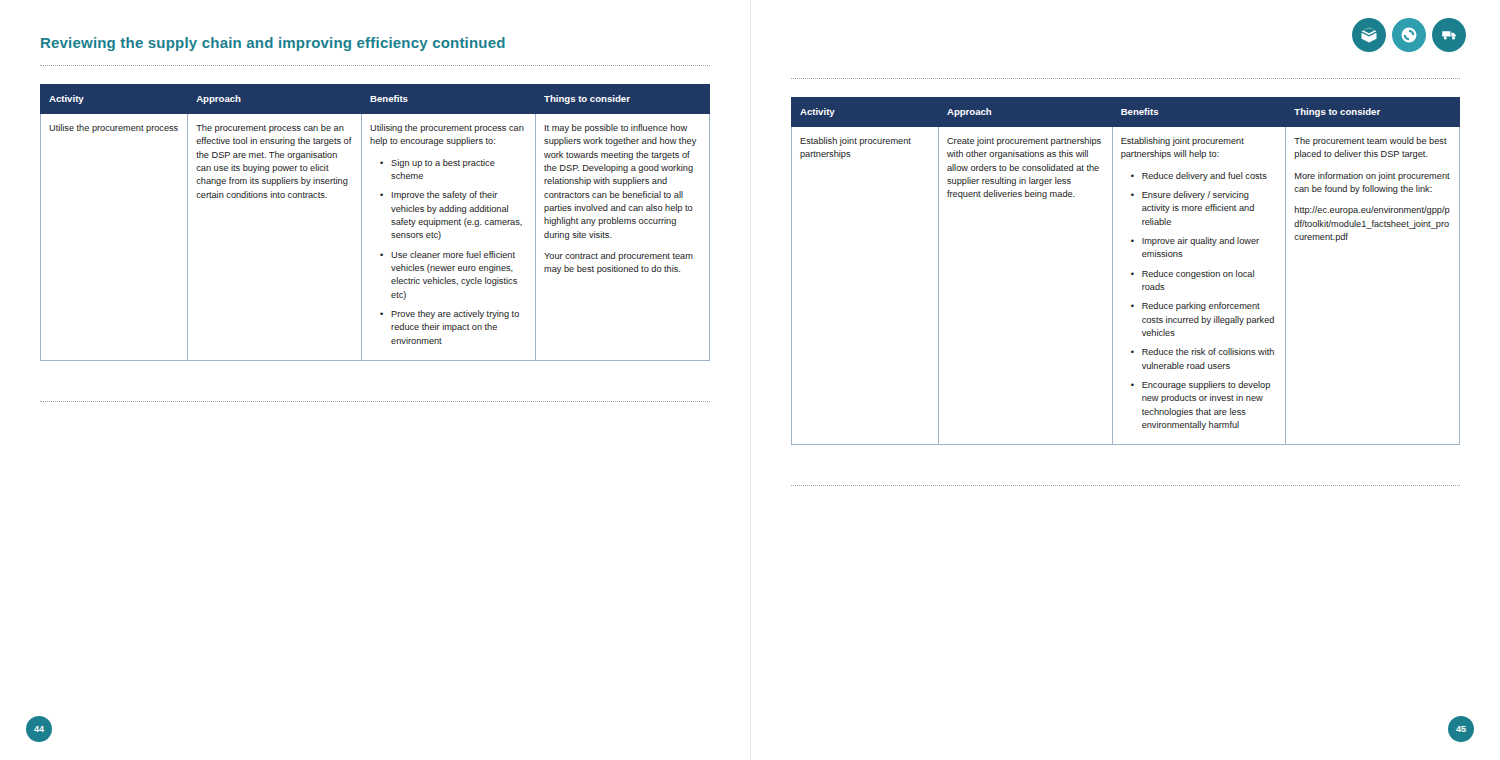Reviewing the supply chain and improving efficiency continued
| Activity | Approach | Benefits | Things to consider |
| --- | --- | --- | --- |
| Utilise the procurement process | The procurement process can be an effective tool in ensuring the targets of the DSP are met. The organisation can use its buying power to elicit change from its suppliers by inserting certain conditions into contracts. | Utilising the procurement process can help to encourage suppliers to: Sign up to a best practice scheme Improve the safety of their vehicles by adding additional safety equipment (e.g. cameras, sensors etc) Use cleaner more fuel efficient vehicles (newer euro engines, electric vehicles, cycle logistics etc) Prove they are actively trying to reduce their impact on the environment | It may be possible to influence how suppliers work together and how they work towards meeting the targets of the DSP. Developing a good working relationship with suppliers and contractors can be beneficial to all parties involved and can also help to highlight any problems occurring during site visits. Your contract and procurement team may be best positioned to do this. |
44
| Activity | Approach | Benefits | Things to consider |
| --- | --- | --- | --- |
| Establish joint procurement partnerships | Create joint procurement partnerships with other organisations as this will allow orders to be consolidated at the supplier resulting in larger less frequent deliveries being made. | Establishing joint procurement partnerships will help to: Reduce delivery and fuel costs Ensure delivery / servicing activity is more efficient and reliable Improve air quality and lower emissions Reduce congestion on local roads Reduce parking enforcement costs incurred by illegally parked vehicles Reduce the risk of collisions with vulnerable road users Encourage suppliers to develop new products or invest in new technologies that are less environmentally harmful | The procurement team would be best placed to deliver this DSP target. More information on joint procurement can be found by following the link: http://ec.europa.eu/environment/gpp/pdf/toolkit/module1_factsheet_joint_procurement.pdf |
45